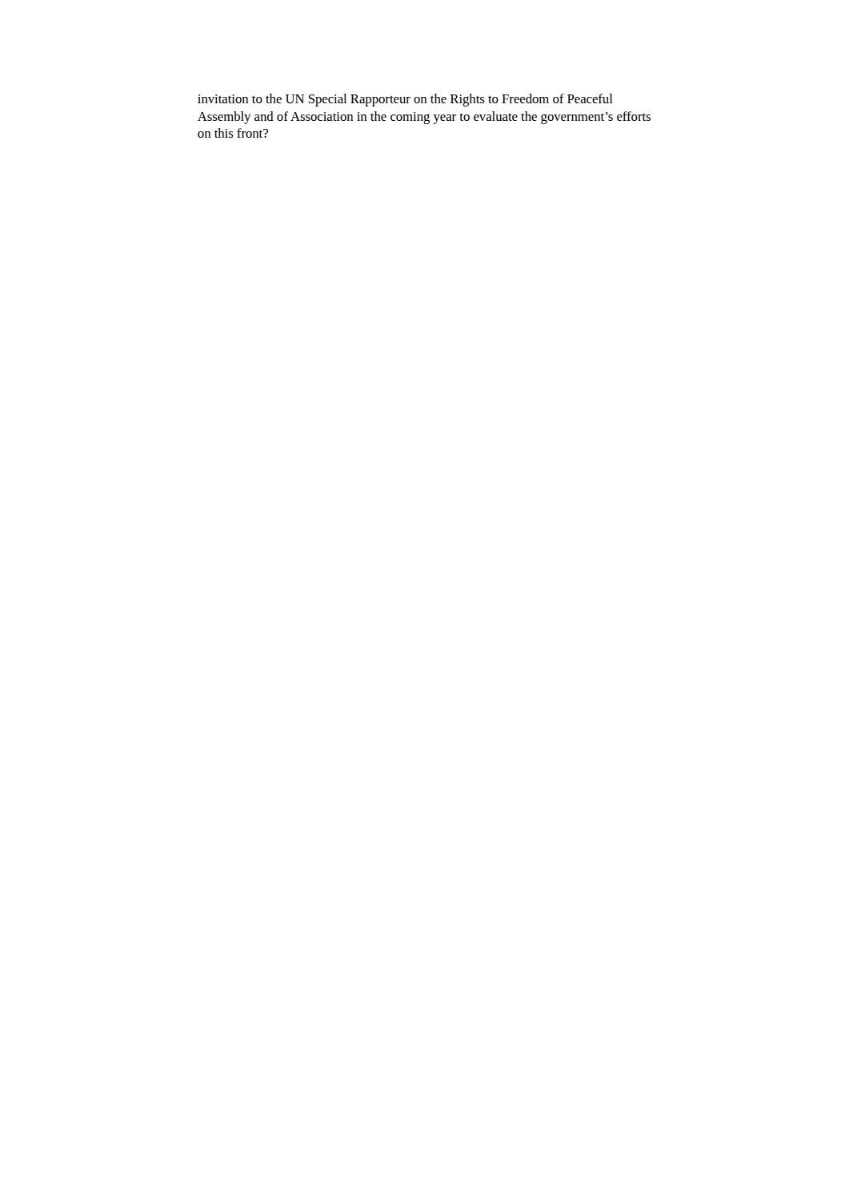invitation to the UN Special Rapporteur on the Rights to Freedom of Peaceful Assembly and of Association in the coming year to evaluate the government’s efforts on this front?